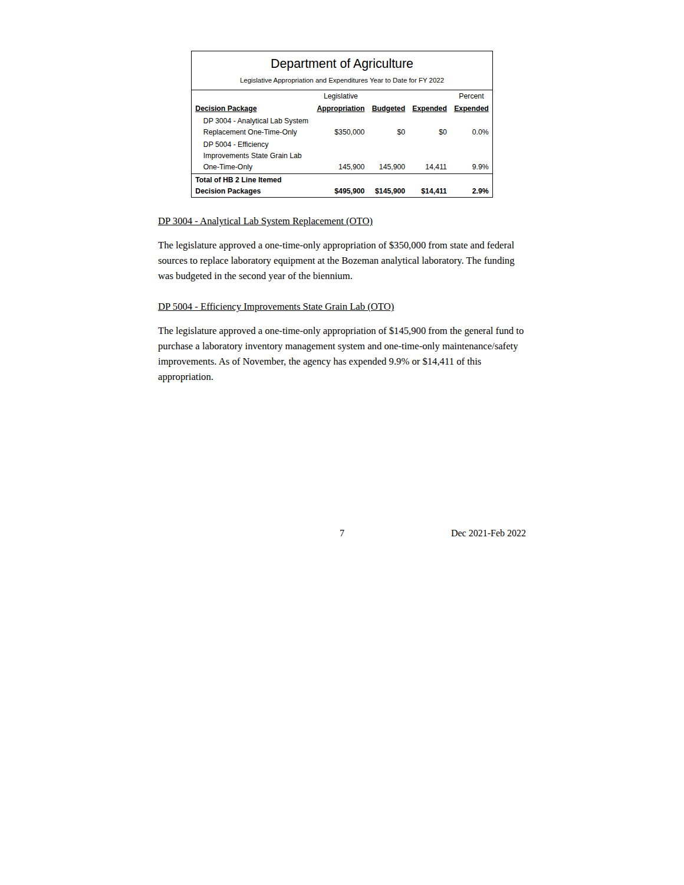Department of Agriculture Legislative Appropriation and Expenditures Year to Date for FY 2022
| | Legislative | | | Percent |
| --- | --- | --- | --- | --- |
| Decision Package | Appropriation | Budgeted | Expended | Expended |
| DP 3004 - Analytical Lab System Replacement One-Time-Only | $350,000 | $0 | $0 | 0.0% |
| DP 5004 - Efficiency Improvements State Grain Lab One-Time-Only | 145,900 | 145,900 | 14,411 | 9.9% |
| Total of HB 2 Line Itemed Decision Packages | $495,900 | $145,900 | $14,411 | 2.9% |
DP 3004 - Analytical Lab System Replacement (OTO)
The legislature approved a one-time-only appropriation of $350,000 from state and federal sources to replace laboratory equipment at the Bozeman analytical laboratory. The funding was budgeted in the second year of the biennium.
DP 5004 - Efficiency Improvements State Grain Lab (OTO)
The legislature approved a one-time-only appropriation of $145,900 from the general fund to purchase a laboratory inventory management system and one-time-only maintenance/safety improvements. As of November, the agency has expended 9.9% or $14,411 of this appropriation.
7
Dec 2021-Feb 2022